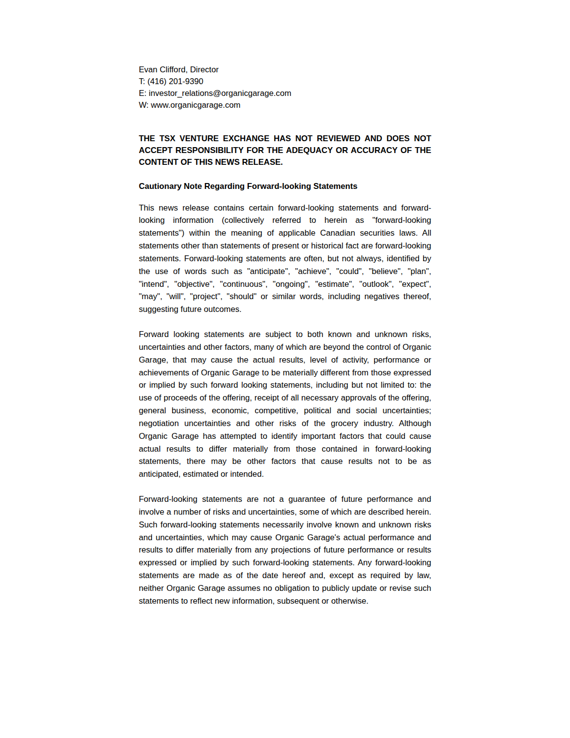Evan Clifford, Director
T: (416) 201-9390
E: investor_relations@organicgarage.com
W: www.organicgarage.com
THE TSX VENTURE EXCHANGE HAS NOT REVIEWED AND DOES NOT ACCEPT RESPONSIBILITY FOR THE ADEQUACY OR ACCURACY OF THE CONTENT OF THIS NEWS RELEASE.
Cautionary Note Regarding Forward-looking Statements
This news release contains certain forward-looking statements and forward-looking information (collectively referred to herein as "forward-looking statements") within the meaning of applicable Canadian securities laws. All statements other than statements of present or historical fact are forward-looking statements. Forward-looking statements are often, but not always, identified by the use of words such as "anticipate", "achieve", "could", "believe", "plan", "intend", "objective", "continuous", "ongoing", "estimate", "outlook", "expect", "may", "will", "project", "should" or similar words, including negatives thereof, suggesting future outcomes.
Forward looking statements are subject to both known and unknown risks, uncertainties and other factors, many of which are beyond the control of Organic Garage, that may cause the actual results, level of activity, performance or achievements of Organic Garage to be materially different from those expressed or implied by such forward looking statements, including but not limited to: the use of proceeds of the offering, receipt of all necessary approvals of the offering, general business, economic, competitive, political and social uncertainties; negotiation uncertainties and other risks of the grocery industry. Although Organic Garage has attempted to identify important factors that could cause actual results to differ materially from those contained in forward-looking statements, there may be other factors that cause results not to be as anticipated, estimated or intended.
Forward-looking statements are not a guarantee of future performance and involve a number of risks and uncertainties, some of which are described herein. Such forward-looking statements necessarily involve known and unknown risks and uncertainties, which may cause Organic Garage's actual performance and results to differ materially from any projections of future performance or results expressed or implied by such forward-looking statements. Any forward-looking statements are made as of the date hereof and, except as required by law, neither Organic Garage assumes no obligation to publicly update or revise such statements to reflect new information, subsequent or otherwise.